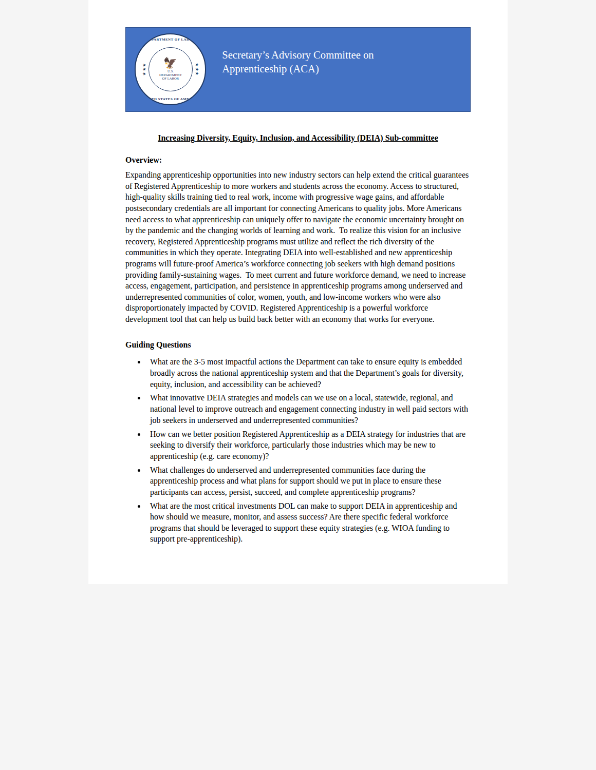DEPARTMENT OF LABOR UNITED STATES OF AMERICA ★ ★ ★ ★ ★ ★
🦅
U.S.
DEPARTMENT
OF LABOR
Secretary’s Advisory Committee on
Apprenticeship (ACA)
Increasing Diversity, Equity, Inclusion, and Accessibility (DEIA) Sub-committee
Overview:
Expanding apprenticeship opportunities into new industry sectors can help extend the critical guarantees of Registered Apprenticeship to more workers and students across the economy. Access to structured, high-quality skills training tied to real work, income with progressive wage gains, and affordable postsecondary credentials are all important for connecting Americans to quality jobs. More Americans need access to what apprenticeship can uniquely offer to navigate the economic uncertainty brought on by the pandemic and the changing worlds of learning and work. To realize this vision for an inclusive recovery, Registered Apprenticeship programs must utilize and reflect the rich diversity of the communities in which they operate. Integrating DEIA into well-established and new apprenticeship programs will future-proof America’s workforce connecting job seekers with high demand positions providing family-sustaining wages. To meet current and future workforce demand, we need to increase access, engagement, participation, and persistence in apprenticeship programs among underserved and underrepresented communities of color, women, youth, and low-income workers who were also disproportionately impacted by COVID. Registered Apprenticeship is a powerful workforce development tool that can help us build back better with an economy that works for everyone.
Guiding Questions
What are the 3-5 most impactful actions the Department can take to ensure equity is embedded broadly across the national apprenticeship system and that the Department’s goals for diversity, equity, inclusion, and accessibility can be achieved?
What innovative DEIA strategies and models can we use on a local, statewide, regional, and national level to improve outreach and engagement connecting industry in well paid sectors with job seekers in underserved and underrepresented communities?
How can we better position Registered Apprenticeship as a DEIA strategy for industries that are seeking to diversify their workforce, particularly those industries which may be new to apprenticeship (e.g. care economy)?
What challenges do underserved and underrepresented communities face during the apprenticeship process and what plans for support should we put in place to ensure these participants can access, persist, succeed, and complete apprenticeship programs?
What are the most critical investments DOL can make to support DEIA in apprenticeship and how should we measure, monitor, and assess success? Are there specific federal workforce programs that should be leveraged to support these equity strategies (e.g. WIOA funding to support pre-apprenticeship).